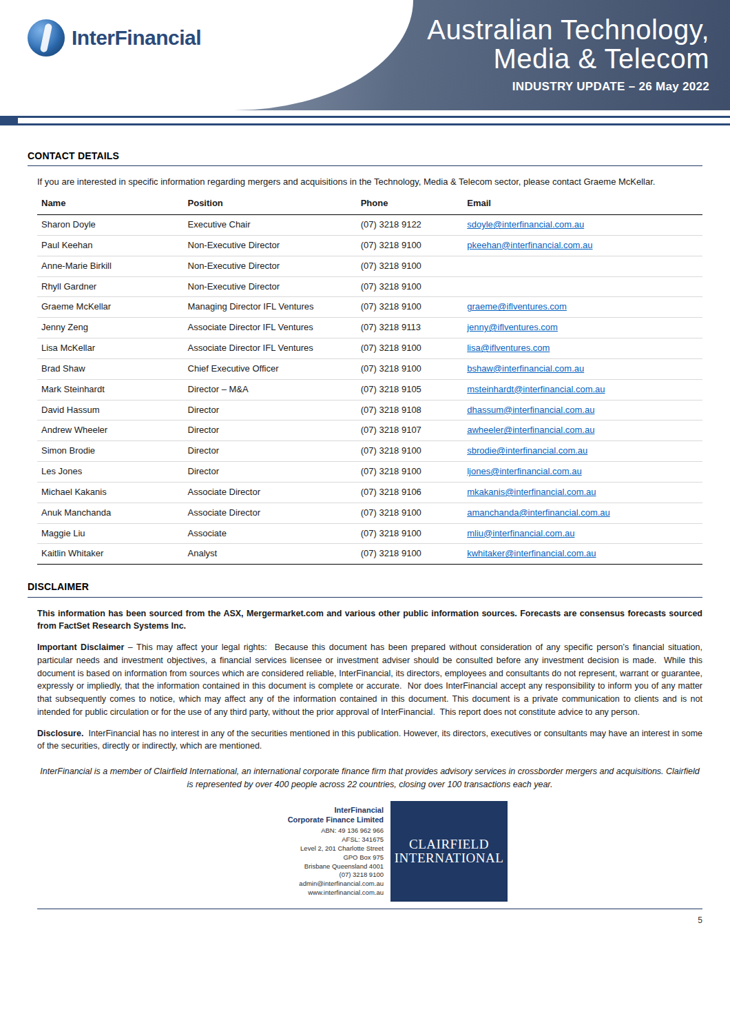Inter Financial
Australian Technology,
Media & Telecom
INDUSTRY UPDATE – 26 May 2022
CONTACT DETAILS
If you are interested in specific information regarding mergers and acquisitions in the Technology, Media & Telecom sector, please contact Graeme McKellar.
| Name | Position | Phone | Email |
| --- | --- | --- | --- |
| Sharon Doyle | Executive Chair | (07) 3218 9122 | sdoyle@interfinancial.com.au |
| Paul Keehan | Non-Executive Director | (07) 3218 9100 | pkeehan@interfinancial.com.au |
| Anne-Marie Birkill | Non-Executive Director | (07) 3218 9100 | |
| Rhyll Gardner | Non-Executive Director | (07) 3218 9100 | |
| Graeme McKellar | Managing Director IFL Ventures | (07) 3218 9100 | graeme@iflventures.com |
| Jenny Zeng | Associate Director IFL Ventures | (07) 3218 9113 | jenny@iflventures.com |
| Lisa McKellar | Associate Director IFL Ventures | (07) 3218 9100 | lisa@iflventures.com |
| Brad Shaw | Chief Executive Officer | (07) 3218 9100 | bshaw@interfinancial.com.au |
| Mark Steinhardt | Director – M&A | (07) 3218 9105 | msteinhardt@interfinancial.com.au |
| David Hassum | Director | (07) 3218 9108 | dhassum@interfinancial.com.au |
| Andrew Wheeler | Director | (07) 3218 9107 | awheeler@interfinancial.com.au |
| Simon Brodie | Director | (07) 3218 9100 | sbrodie@interfinancial.com.au |
| Les Jones | Director | (07) 3218 9100 | ljones@interfinancial.com.au |
| Michael Kakanis | Associate Director | (07) 3218 9106 | mkakanis@interfinancial.com.au |
| Anuk Manchanda | Associate Director | (07) 3218 9100 | amanchanda@interfinancial.com.au |
| Maggie Liu | Associate | (07) 3218 9100 | mliu@interfinancial.com.au |
| Kaitlin Whitaker | Analyst | (07) 3218 9100 | kwhitaker@interfinancial.com.au |
DISCLAIMER
This information has been sourced from the ASX, Mergermarket.com and various other public information sources. Forecasts are consensus forecasts sourced from FactSet Research Systems Inc.
Important Disclaimer – This may affect your legal rights: Because this document has been prepared without consideration of any specific person’s financial situation, particular needs and investment objectives, a financial services licensee or investment adviser should be consulted before any investment decision is made. While this document is based on information from sources which are considered reliable, InterFinancial, its directors, employees and consultants do not represent, warrant or guarantee, expressly or impliedly, that the information contained in this document is complete or accurate. Nor does InterFinancial accept any responsibility to inform you of any matter that subsequently comes to notice, which may affect any of the information contained in this document. This document is a private communication to clients and is not intended for public circulation or for the use of any third party, without the prior approval of InterFinancial. This report does not constitute advice to any person.
Disclosure. InterFinancial has no interest in any of the securities mentioned in this publication. However, its directors, executives or consultants may have an interest in some of the securities, directly or indirectly, which are mentioned.
InterFinancial is a member of Clairfield International, an international corporate finance firm that provides advisory services in crossborder mergers and acquisitions. Clairfield is represented by over 400 people across 22 countries, closing over 100 transactions each year.
InterFinancial
Corporate Finance Limited
ABN: 49 136 962 966
AFSL: 341675
Level 2, 201 Charlotte Street
GPO Box 975
Brisbane Queensland 4001
(07) 3218 9100
admin@interfinancial.com.au
www.interfinancial.com.au
CLAIRFIELD
INTERNATIONAL
5